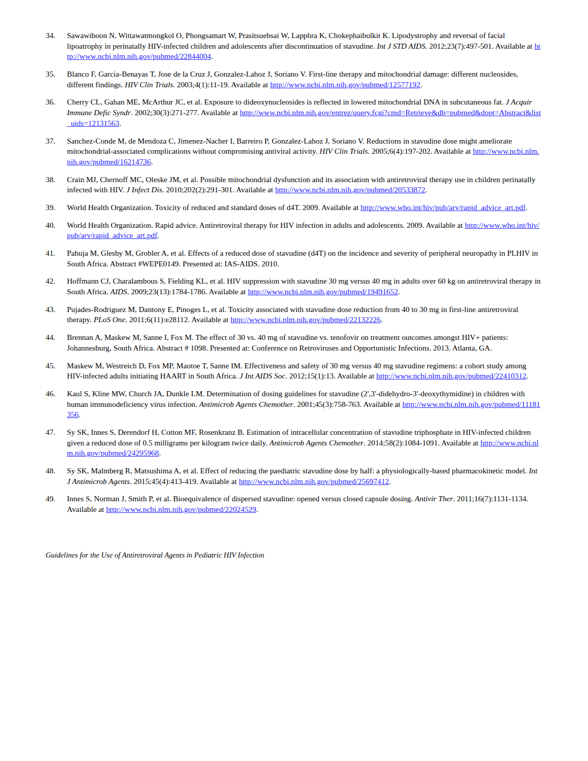34. Sawawiboon N, Wittawatmongkol O, Phongsamart W, Prasitsuebsai W, Lapphra K, Chokephaibulkit K. Lipodystrophy and reversal of facial lipoatrophy in perinatally HIV-infected children and adolescents after discontinuation of stavudine. Int J STD AIDS. 2012;23(7):497-501. Available at http://www.ncbi.nlm.nih.gov/pubmed/22844004.
35. Blanco F, Garcia-Benayas T, Jose de la Cruz J, Gonzalez-Lahoz J, Soriano V. First-line therapy and mitochondrial damage: different nucleosides, different findings. HIV Clin Trials. 2003;4(1):11-19. Available at http://www.ncbi.nlm.nih.gov/pubmed/12577192.
36. Cherry CL, Gahan ME, McArthur JC, et al. Exposure to dideoxynucleosides is reflected in lowered mitochondrial DNA in subcutaneous fat. J Acquir Immune Defic Syndr. 2002;30(3):271-277. Available at http://www.ncbi.nlm.nih.gov/entrez/query.fcgi?cmd=Retrieve&db=pubmed&dopt=Abstract&list_uids=12131563.
37. Sanchez-Conde M, de Mendoza C, Jimenez-Nacher I, Barreiro P, Gonzalez-Lahoz J, Soriano V. Reductions in stavudine dose might ameliorate mitochondrial-associated complications without compromising antiviral activity. HIV Clin Trials. 2005;6(4):197-202. Available at http://www.ncbi.nlm.nih.gov/pubmed/16214736.
38. Crain MJ, Chernoff MC, Oleske JM, et al. Possible mitochondrial dysfunction and its association with antiretroviral therapy use in children perinatally infected with HIV. J Infect Dis. 2010;202(2):291-301. Available at http://www.ncbi.nlm.nih.gov/pubmed/20533872.
39. World Health Organization. Toxicity of reduced and standard doses of d4T. 2009. Available at http://www.who.int/hiv/pub/arv/rapid_advice_art.pdf.
40. World Health Organization. Rapid advice. Antiretroviral therapy for HIV infection in adults and adolescents. 2009. Available at http://www.who.int/hiv/pub/arv/rapid_advice_art.pdf.
41. Pahuja M, Glesby M, Grobler A, et al. Effects of a reduced dose of stavudine (d4T) on the incidence and severity of peripheral neuropathy in PLHIV in South Africa. Abstract #WEPE0149. Presented at: IAS-AIDS. 2010.
42. Hoffmann CJ, Charalambous S, Fielding KL, et al. HIV suppression with stavudine 30 mg versus 40 mg in adults over 60 kg on antiretroviral therapy in South Africa. AIDS. 2009;23(13):1784-1786. Available at http://www.ncbi.nlm.nih.gov/pubmed/19491652.
43. Pujades-Rodriguez M, Dantony E, Pinoges L, et al. Toxicity associated with stavudine dose reduction from 40 to 30 mg in first-line antiretroviral therapy. PLoS One. 2011;6(11):e28112. Available at http://www.ncbi.nlm.nih.gov/pubmed/22132226.
44. Brennan A, Maskew M, Sanne I, Fox M. The effect of 30 vs. 40 mg of stavudine vs. tenofovir on treatment outcomes amongst HIV+ patients: Johannesburg, South Africa. Abstract # 1098. Presented at: Conference on Retroviruses and Opportunistic Infections. 2013. Atlanta, GA.
45. Maskew M, Westreich D, Fox MP, Maotoe T, Sanne IM. Effectiveness and safety of 30 mg versus 40 mg stavudine regimens: a cohort study among HIV-infected adults initiating HAART in South Africa. J Int AIDS Soc. 2012;15(1):13. Available at http://www.ncbi.nlm.nih.gov/pubmed/22410312.
46. Kaul S, Kline MW, Church JA, Dunkle LM. Determination of dosing guidelines for stavudine (2',3'-didehydro-3'-deoxythymidine) in children with human immunodeficiency virus infection. Antimicrob Agents Chemother. 2001;45(3):758-763. Available at http://www.ncbi.nlm.nih.gov/pubmed/11181356.
47. Sy SK, Innes S, Derendorf H, Cotton MF, Rosenkranz B. Estimation of intracellular concentration of stavudine triphosphate in HIV-infected children given a reduced dose of 0.5 milligrams per kilogram twice daily. Antimicrob Agents Chemother. 2014;58(2):1084-1091. Available at http://www.ncbi.nlm.nih.gov/pubmed/24295968.
48. Sy SK, Malmberg R, Matsushima A, et al. Effect of reducing the paediatric stavudine dose by half: a physiologically-based pharmacokinetic model. Int J Antimicrob Agents. 2015;45(4):413-419. Available at http://www.ncbi.nlm.nih.gov/pubmed/25697412.
49. Innes S, Norman J, Smith P, et al. Bioequivalence of dispersed stavudine: opened versus closed capsule dosing. Antivir Ther. 2011;16(7):1131-1134. Available at http://www.ncbi.nlm.nih.gov/pubmed/22024529.
Guidelines for the Use of Antiretroviral Agents in Pediatric HIV Infection